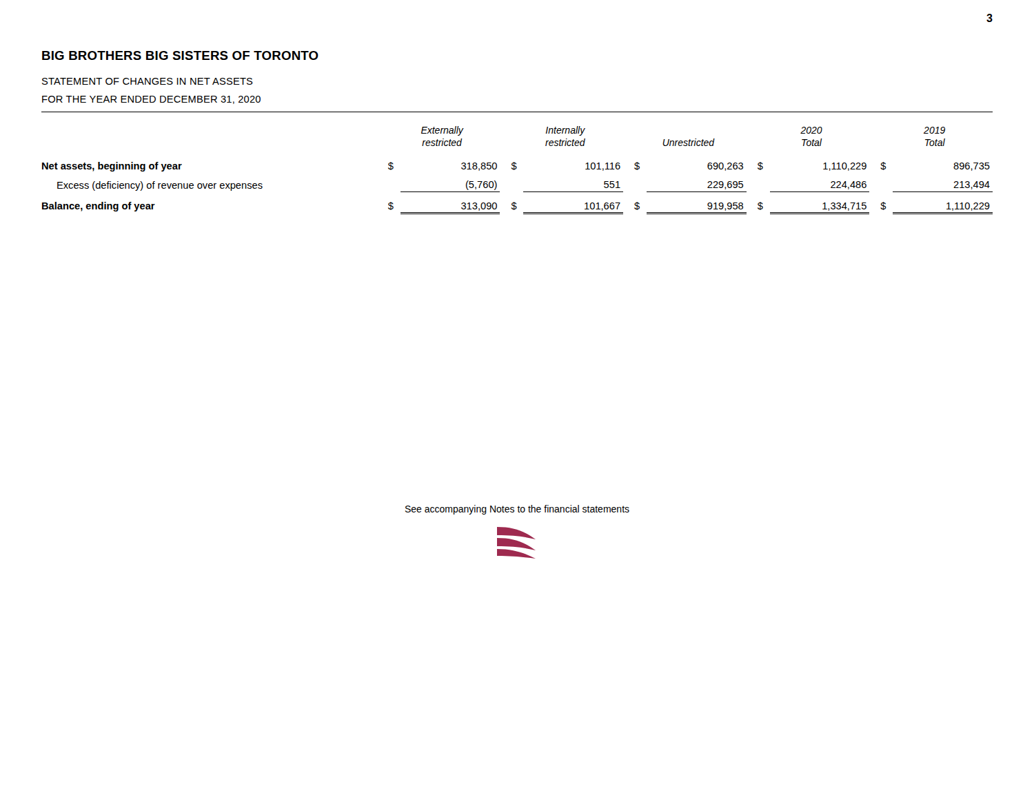3
BIG BROTHERS BIG SISTERS OF TORONTO
STATEMENT OF CHANGES IN NET ASSETS
FOR THE YEAR ENDED DECEMBER 31, 2020
| | Externally restricted | | Internally restricted | | Unrestricted | | 2020 Total | | 2019 Total |
| --- | --- | --- | --- | --- | --- | --- | --- | --- | --- |
| Net assets, beginning of year | $ | 318,850 | | $ | 101,116 | | $ | 690,263 | | $ | 1,110,229 | | $ | 896,735 |
| Excess (deficiency) of revenue over expenses | | (5,760) | | | 551 | | | 229,695 | | | 224,486 | | | 213,494 |
| Balance, ending of year | $ | 313,090 | | $ | 101,667 | | $ | 919,958 | | $ | 1,334,715 | | $ | 1,110,229 |
See accompanying Notes to the financial statements